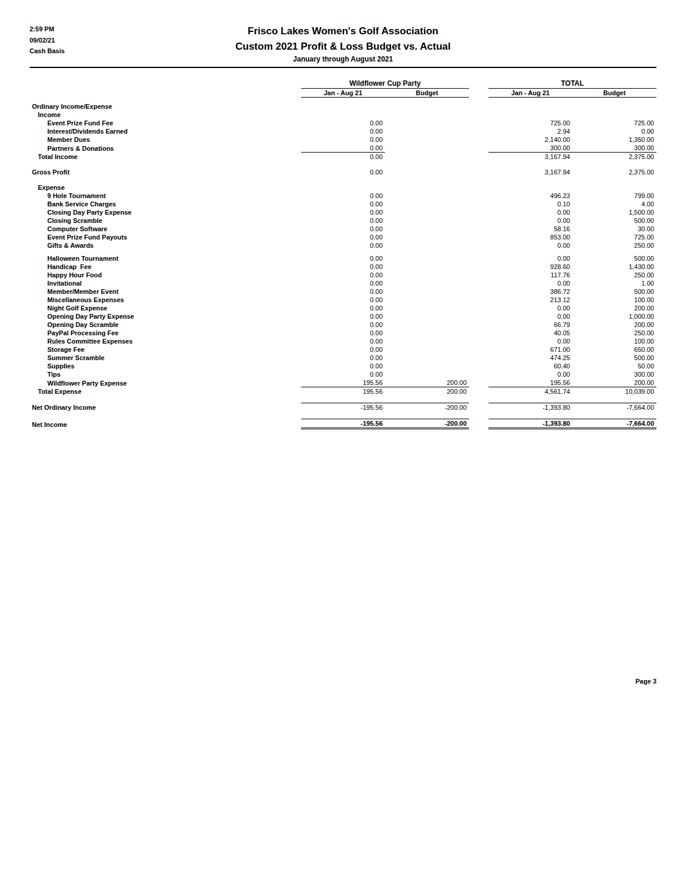2:59 PM
09/02/21
Cash Basis
Frisco Lakes Women's Golf Association
Custom 2021 Profit & Loss Budget vs. Actual
January through August 2021
| | Wildflower Cup Party | | TOTAL |
| | Jan - Aug 21 | Budget | | Jan - Aug 21 | Budget |
| Ordinary Income/Expense | | | | | |
| Income | | | | | |
| Event Prize Fund Fee | 0.00 | | | 725.00 | 725.00 |
| Interest/Dividends Earned | 0.00 | | | 2.94 | 0.00 |
| Member Dues | 0.00 | | | 2,140.00 | 1,350.00 |
| Partners & Donations | 0.00 | | | 300.00 | 300.00 |
| Total Income | 0.00 | | | 3,167.94 | 2,375.00 |
| Gross Profit | 0.00 | | | 3,167.94 | 2,375.00 |
| Expense | | | | | |
| 9 Hole Tournament | 0.00 | | | 496.23 | 799.00 |
| Bank Service Charges | 0.00 | | | 0.10 | 4.00 |
| Closing Day Party Expense | 0.00 | | | 0.00 | 1,500.00 |
| Closing Scramble | 0.00 | | | 0.00 | 500.00 |
| Computer Software | 0.00 | | | 58.16 | 30.00 |
| Event Prize Fund Payouts | 0.00 | | | 853.00 | 725.00 |
| Gifts & Awards | 0.00 | | | 0.00 | 250.00 |
| Halloween Tournament | 0.00 | | | 0.00 | 500.00 |
| Handicap Fee | 0.00 | | | 928.60 | 1,430.00 |
| Happy Hour Food | 0.00 | | | 117.76 | 250.00 |
| Invitational | 0.00 | | | 0.00 | 1.00 |
| Member/Member Event | 0.00 | | | 386.72 | 500.00 |
| Miscellaneous Expenses | 0.00 | | | 213.12 | 100.00 |
| Night Golf Expense | 0.00 | | | 0.00 | 200.00 |
| Opening Day Party Expense | 0.00 | | | 0.00 | 1,000.00 |
| Opening Day Scramble | 0.00 | | | 66.79 | 200.00 |
| PayPal Processing Fee | 0.00 | | | 40.05 | 250.00 |
| Rules Committee Expenses | 0.00 | | | 0.00 | 100.00 |
| Storage Fee | 0.00 | | | 671.00 | 650.00 |
| Summer Scramble | 0.00 | | | 474.25 | 500.00 |
| Supplies | 0.00 | | | 60.40 | 50.00 |
| Tips | 0.00 | | | 0.00 | 300.00 |
| Wildflower Party Expense | 195.56 | 200.00 | | 195.56 | 200.00 |
| Total Expense | 195.56 | 200.00 | | 4,561.74 | 10,039.00 |
| Net Ordinary Income | -195.56 | -200.00 | | -1,393.80 | -7,664.00 |
| Net Income | -195.56 | -200.00 | | -1,393.80 | -7,664.00 |
Page 3